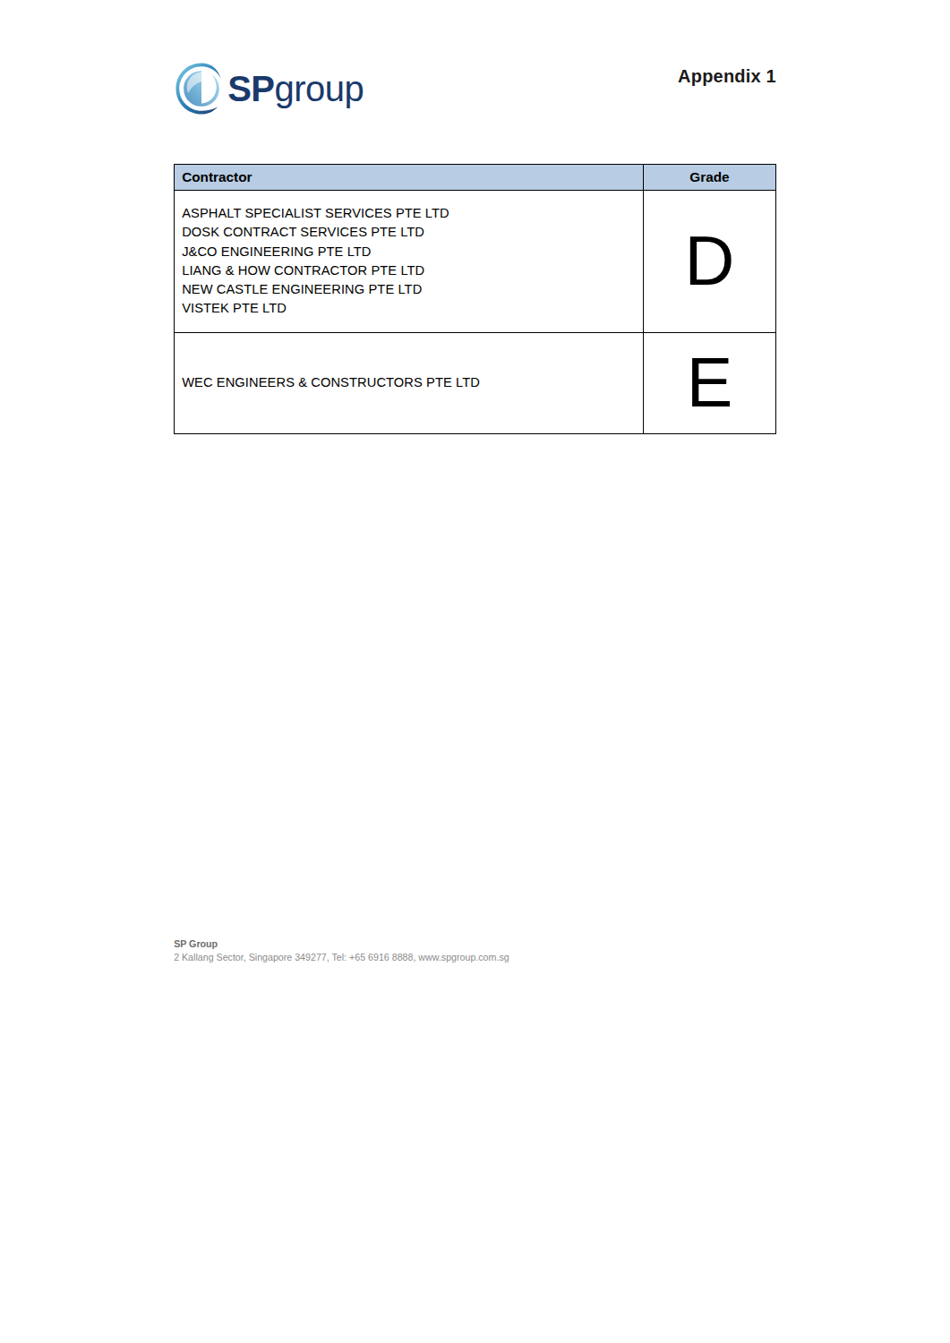SP group
Appendix 1
| Contractor | Grade |
| --- | --- |
| ASPHALT SPECIALIST SERVICES PTE LTD DOSK CONTRACT SERVICES PTE LTD J&CO ENGINEERING PTE LTD LIANG & HOW CONTRACTOR PTE LTD NEW CASTLE ENGINEERING PTE LTD VISTEK PTE LTD | D |
| WEC ENGINEERS & CONSTRUCTORS PTE LTD | E |
SP Group
2 Kallang Sector, Singapore 349277, Tel: +65 6916 8888, www.spgroup.com.sg